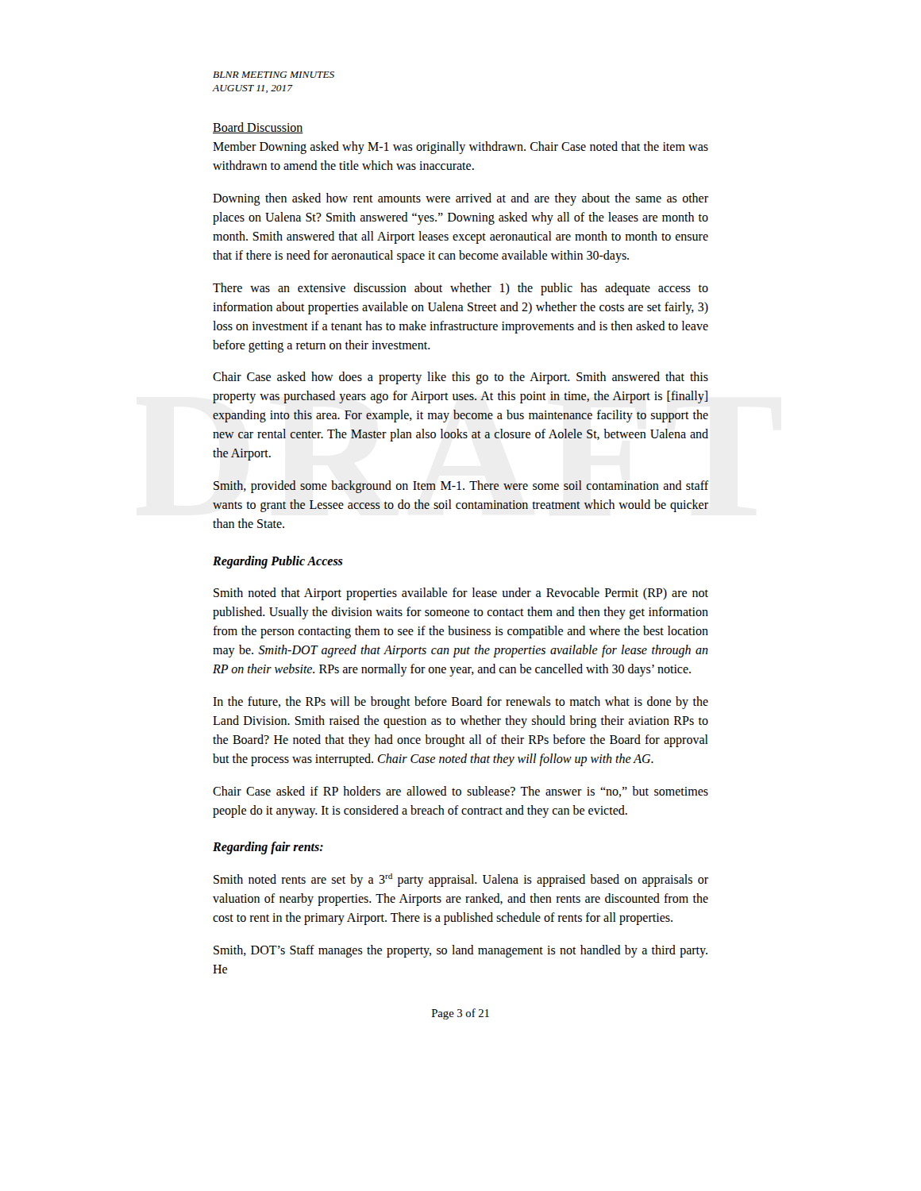DRAFT
BLNR MEETING MINUTES
AUGUST 11, 2017
Board Discussion
Member Downing asked why M-1 was originally withdrawn. Chair Case noted that the item was withdrawn to amend the title which was inaccurate.
Downing then asked how rent amounts were arrived at and are they about the same as other places on Ualena St? Smith answered “yes.” Downing asked why all of the leases are month to month. Smith answered that all Airport leases except aeronautical are month to month to ensure that if there is need for aeronautical space it can become available within 30-days.
There was an extensive discussion about whether 1) the public has adequate access to information about properties available on Ualena Street and 2) whether the costs are set fairly, 3) loss on investment if a tenant has to make infrastructure improvements and is then asked to leave before getting a return on their investment.
Chair Case asked how does a property like this go to the Airport. Smith answered that this property was purchased years ago for Airport uses. At this point in time, the Airport is [finally] expanding into this area. For example, it may become a bus maintenance facility to support the new car rental center. The Master plan also looks at a closure of Aolele St, between Ualena and the Airport.
Smith, provided some background on Item M-1. There were some soil contamination and staff wants to grant the Lessee access to do the soil contamination treatment which would be quicker than the State.
Regarding Public Access
Smith noted that Airport properties available for lease under a Revocable Permit (RP) are not published. Usually the division waits for someone to contact them and then they get information from the person contacting them to see if the business is compatible and where the best location may be. Smith-DOT agreed that Airports can put the properties available for lease through an RP on their website. RPs are normally for one year, and can be cancelled with 30 days’ notice.
In the future, the RPs will be brought before Board for renewals to match what is done by the Land Division. Smith raised the question as to whether they should bring their aviation RPs to the Board? He noted that they had once brought all of their RPs before the Board for approval but the process was interrupted. Chair Case noted that they will follow up with the AG.
Chair Case asked if RP holders are allowed to sublease? The answer is “no,” but sometimes people do it anyway. It is considered a breach of contract and they can be evicted.
Regarding fair rents:
Smith noted rents are set by a 3rd party appraisal. Ualena is appraised based on appraisals or valuation of nearby properties. The Airports are ranked, and then rents are discounted from the cost to rent in the primary Airport. There is a published schedule of rents for all properties.
Smith, DOT’s Staff manages the property, so land management is not handled by a third party. He
Page 3 of 21